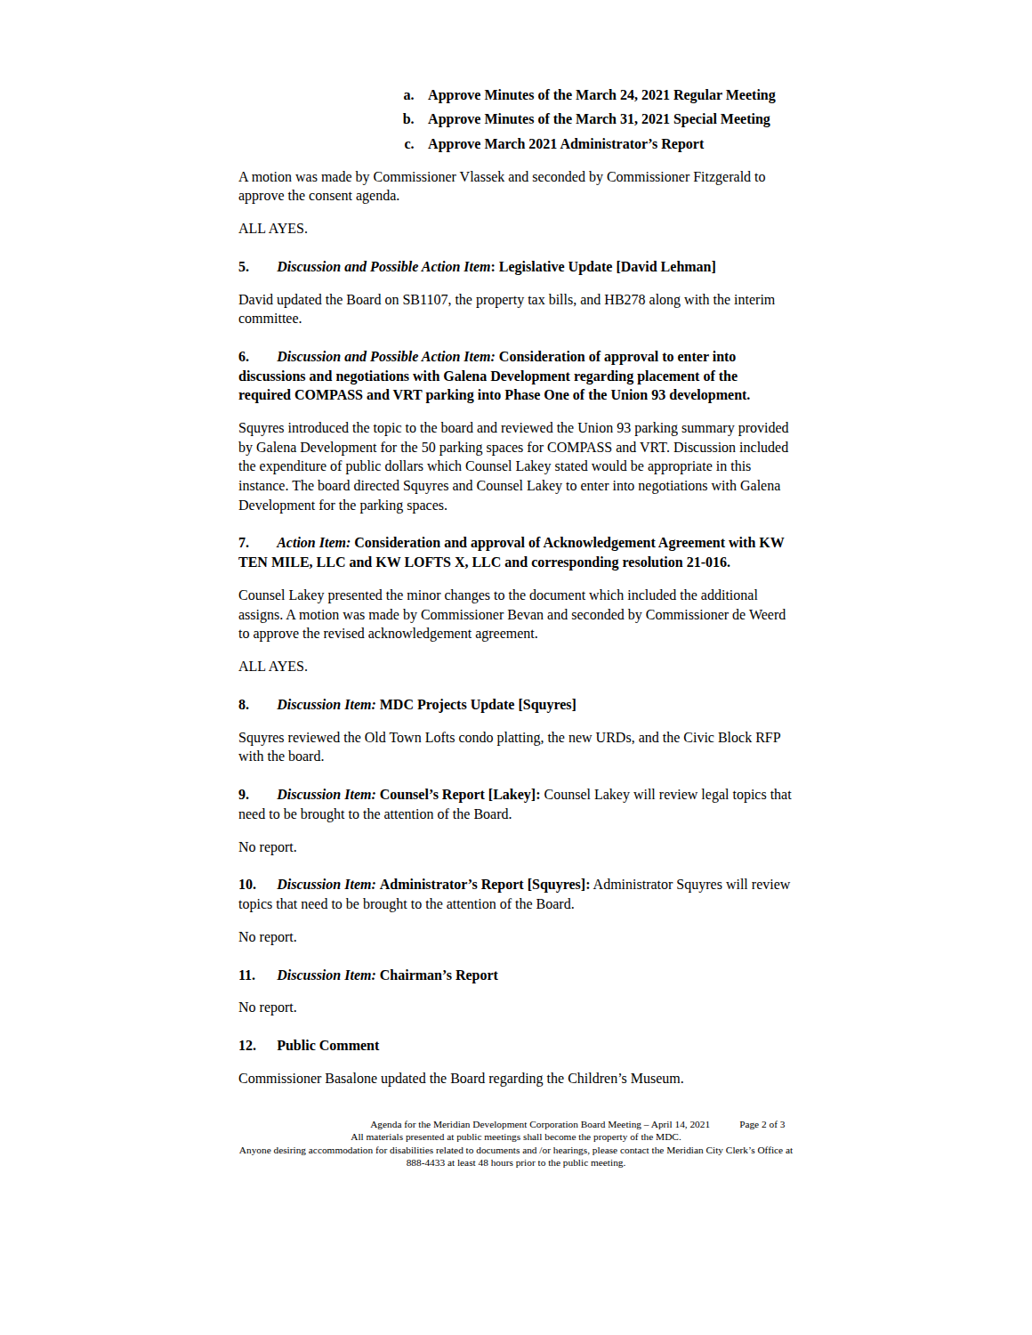Approve Minutes of the March 24, 2021 Regular Meeting
Approve Minutes of the March 31, 2021 Special Meeting
Approve March 2021 Administrator’s Report
A motion was made by Commissioner Vlassek and seconded by Commissioner Fitzgerald to approve the consent agenda.
ALL AYES.
5. Discussion and Possible Action Item: Legislative Update [David Lehman]
David updated the Board on SB1107, the property tax bills, and HB278 along with the interim committee.
6. Discussion and Possible Action Item: Consideration of approval to enter into discussions and negotiations with Galena Development regarding placement of the required COMPASS and VRT parking into Phase One of the Union 93 development.
Squyres introduced the topic to the board and reviewed the Union 93 parking summary provided by Galena Development for the 50 parking spaces for COMPASS and VRT. Discussion included the expenditure of public dollars which Counsel Lakey stated would be appropriate in this instance. The board directed Squyres and Counsel Lakey to enter into negotiations with Galena Development for the parking spaces.
7. Action Item: Consideration and approval of Acknowledgement Agreement with KW TEN MILE, LLC and KW LOFTS X, LLC and corresponding resolution 21-016.
Counsel Lakey presented the minor changes to the document which included the additional assigns. A motion was made by Commissioner Bevan and seconded by Commissioner de Weerd to approve the revised acknowledgement agreement.
ALL AYES.
8. Discussion Item: MDC Projects Update [Squyres]
Squyres reviewed the Old Town Lofts condo platting, the new URDs, and the Civic Block RFP with the board.
9. Discussion Item: Counsel’s Report [Lakey]: Counsel Lakey will review legal topics that need to be brought to the attention of the Board.
No report.
10. Discussion Item: Administrator’s Report [Squyres]: Administrator Squyres will review topics that need to be brought to the attention of the Board.
No report.
11. Discussion Item: Chairman’s Report
No report.
12. Public Comment
Commissioner Basalone updated the Board regarding the Children’s Museum.
Agenda for the Meridian Development Corporation Board Meeting – April 14, 2021 Page 2 of 3
All materials presented at public meetings shall become the property of the MDC.
Anyone desiring accommodation for disabilities related to documents and /or hearings, please contact the Meridian City Clerk’s Office at 888-4433 at least 48 hours prior to the public meeting.